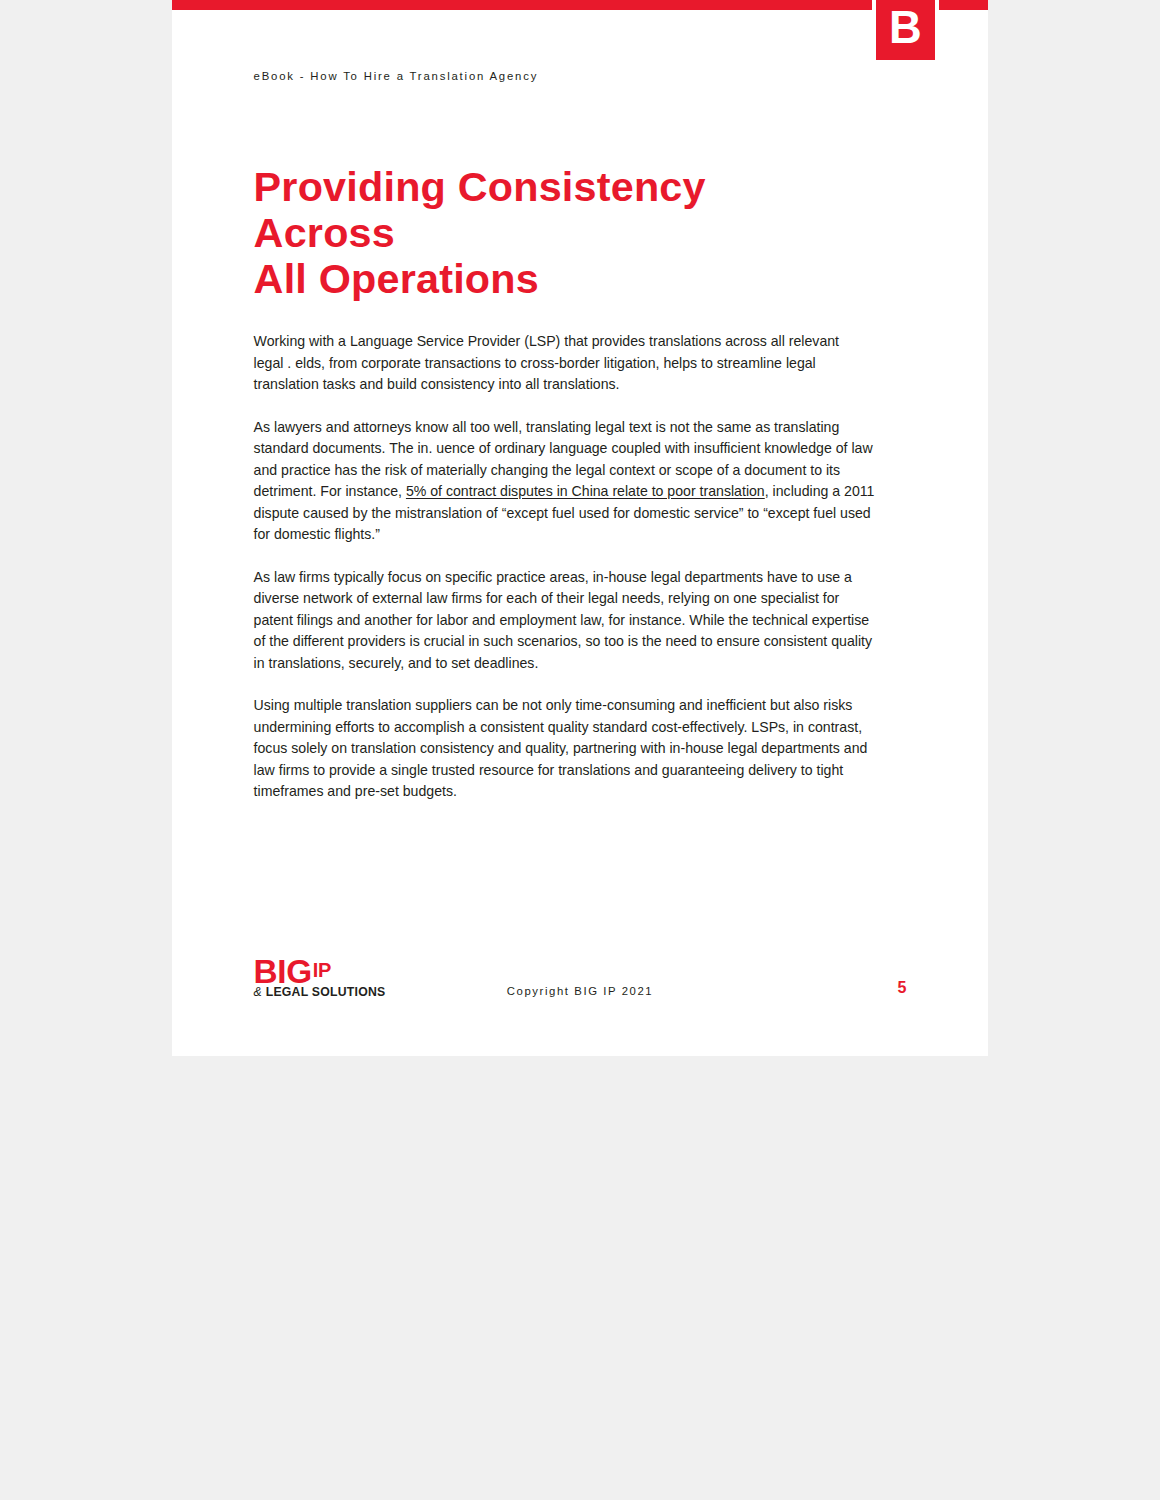B
eBook - How To Hire a Translation Agency
Providing Consistency Across
All Operations
Working with a Language Service Provider (LSP) that provides translations across all relevant legal . elds, from corporate transactions to cross-border litigation, helps to streamline legal translation tasks and build consistency into all translations.
As lawyers and attorneys know all too well, translating legal text is not the same as translating standard documents. The in. uence of ordinary language coupled with insufficient knowledge of law and practice has the risk of materially changing the legal context or scope of a document to its detriment. For instance, 5% of contract disputes in China relate to poor translation, including a 2011 dispute caused by the mistranslation of “except fuel used for domestic service” to “except fuel used for domestic flights.”
As law firms typically focus on specific practice areas, in-house legal departments have to use a diverse network of external law firms for each of their legal needs, relying on one specialist for patent filings and another for labor and employment law, for instance. While the technical expertise of the different providers is crucial in such scenarios, so too is the need to ensure consistent quality in translations, securely, and to set deadlines.
Using multiple translation suppliers can be not only time-consuming and inefficient but also risks undermining efforts to accomplish a consistent quality standard cost-effectively. LSPs, in contrast, focus solely on translation consistency and quality, partnering with in-house legal departments and law firms to provide a single trusted resource for translations and guaranteeing delivery to tight timeframes and pre-set budgets.
BIGIP
& LEGAL SOLUTIONS
Copyright BIG IP 2021
5